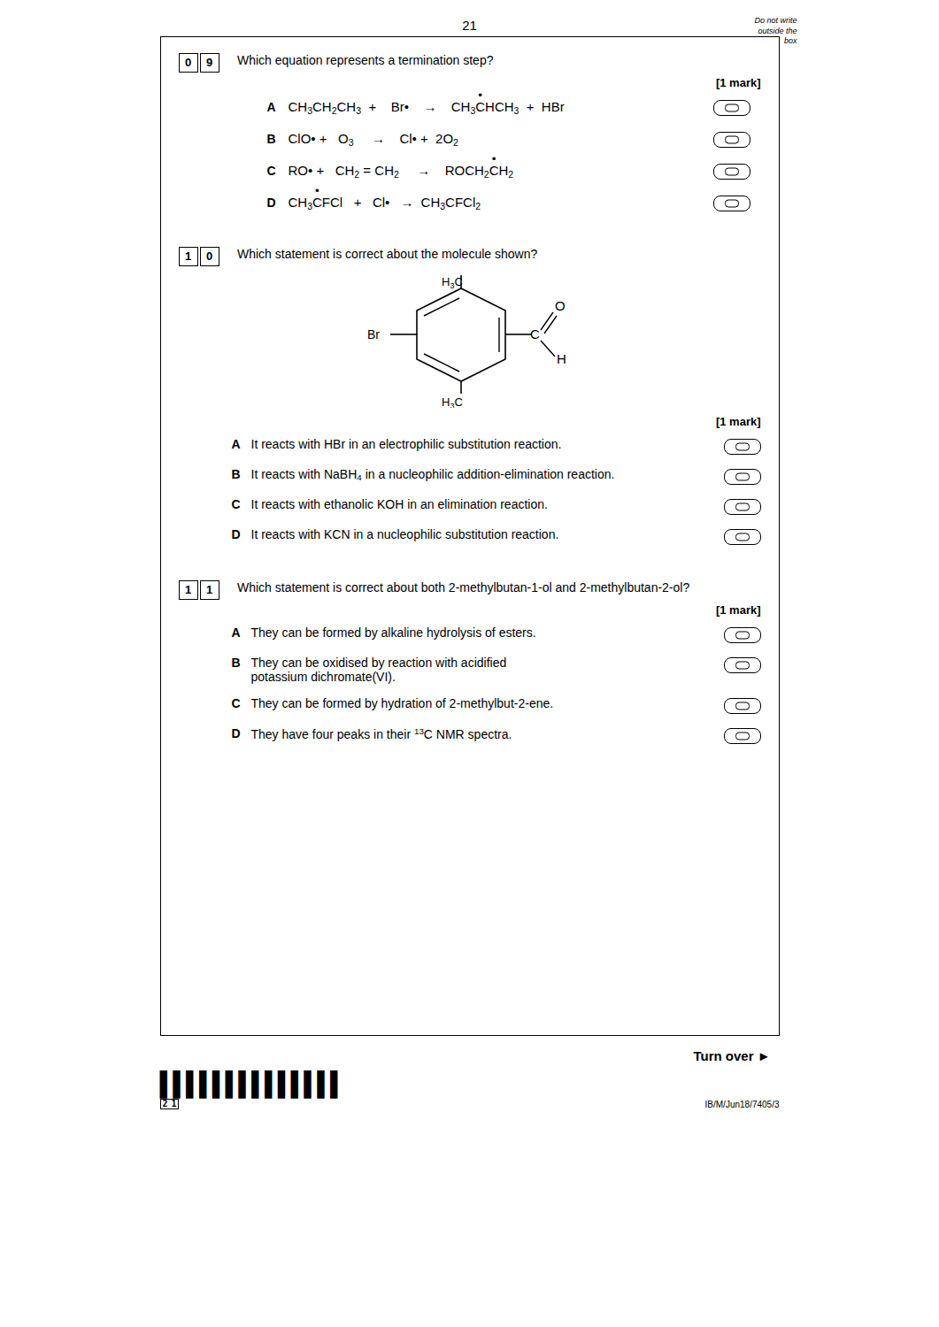Do not write
outside the
box
21
09
Which equation represents a termination step?
[1 mark]
A
CH3CH2CH3 + Br• → CH3CHCH3 + HBr
B
ClO• + O3 → Cl• + 2O2
C
RO• + CH2 = CH2 → ROCH2CH2
D
CH3CFCl + Cl• →CH3CFCl2
10
Which statement is correct about the molecule shown?
Br H H3C H3C C O H
[1 mark]
A
It reacts with HBr in an electrophilic substitution reaction.
B
It reacts with NaBH4 in a nucleophilic addition-elimination reaction.
C
It reacts with ethanolic KOH in an elimination reaction.
D
It reacts with KCN in a nucleophilic substitution reaction.
11
Which statement is correct about both 2-methylbutan-1-ol and 2-methylbutan-2-ol?
[1 mark]
A
They can be formed by alkaline hydrolysis of esters.
B
They can be oxidised by reaction with acidified
potassium dichromate(VI).
C
They can be formed by hydration of 2-methylbut-2-ene.
D
They have four peaks in their 13C NMR spectra.
Turn over ►
▌▌▌▌▌▌▌▌▌▌▌▌▌▌
2 1
IB/M/Jun18/7405/3